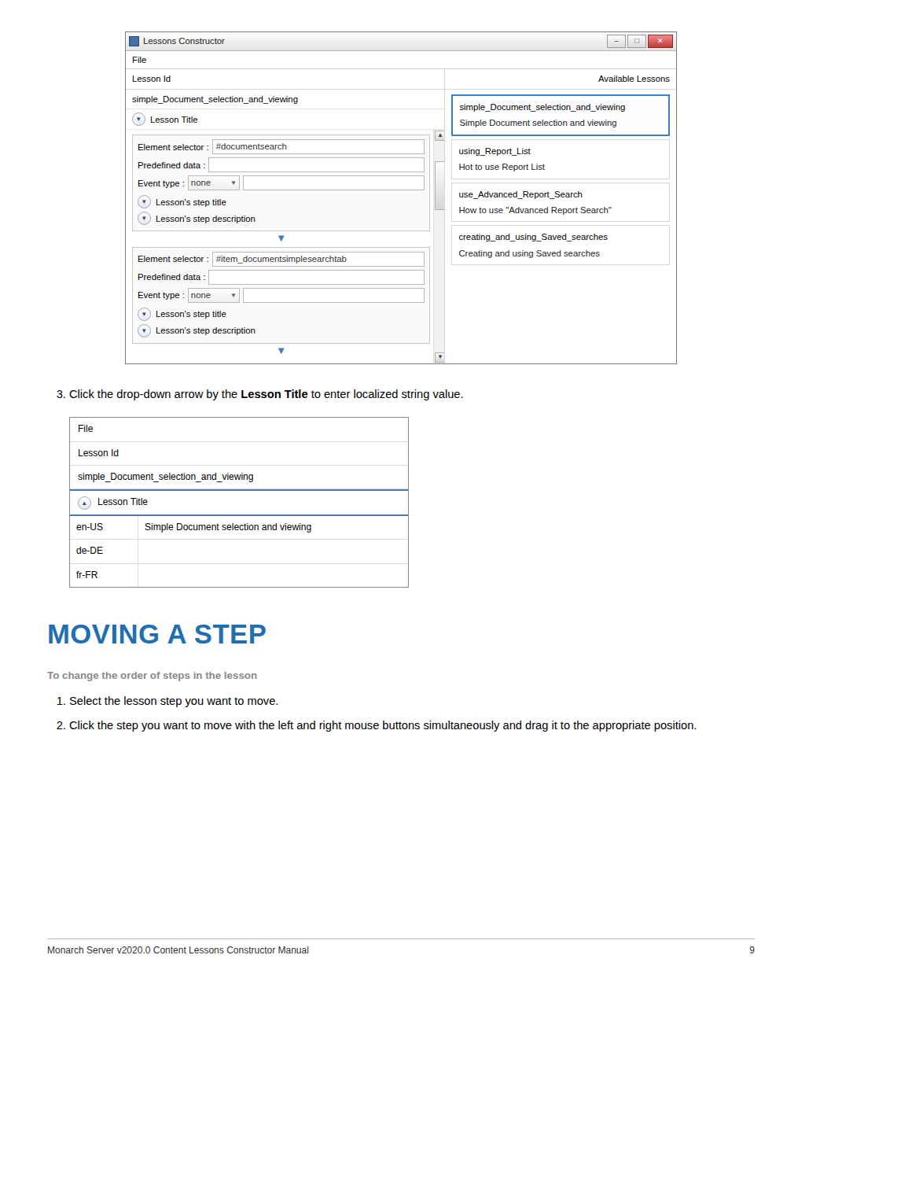Lessons Constructor
–□✕
File
Lesson Id
simple_Document_selection_and_viewing
▾ Lesson Title
▲
▼
Element selector :
#documentsearch
Predefined data :
Event type :
none▼
▾ Lesson's step title
▾ Lesson's step description
▼
Element selector :
#item_documentsimplesearchtab
Predefined data :
Event type :
none▼
▾ Lesson's step title
▾ Lesson's step description
▼
Available Lessons
simple_Document_selection_and_viewing
Simple Document selection and viewing
using_Report_List
Hot to use Report List
use_Advanced_Report_Search
How to use "Advanced Report Search"
creating_and_using_Saved_searches
Creating and using Saved searches
Click the drop-down arrow by the Lesson Title to enter localized string value.
File
Lesson Id
simple_Document_selection_and_viewing
▴ Lesson Title
en-US
Simple Document selection and viewing
de-DE
fr-FR
MOVING A STEP
To change the order of steps in the lesson
Select the lesson step you want to move.
Click the step you want to move with the left and right mouse buttons simultaneously and drag it to the appropriate position.
Monarch Server v2020.0 Content Lessons Constructor Manual
9